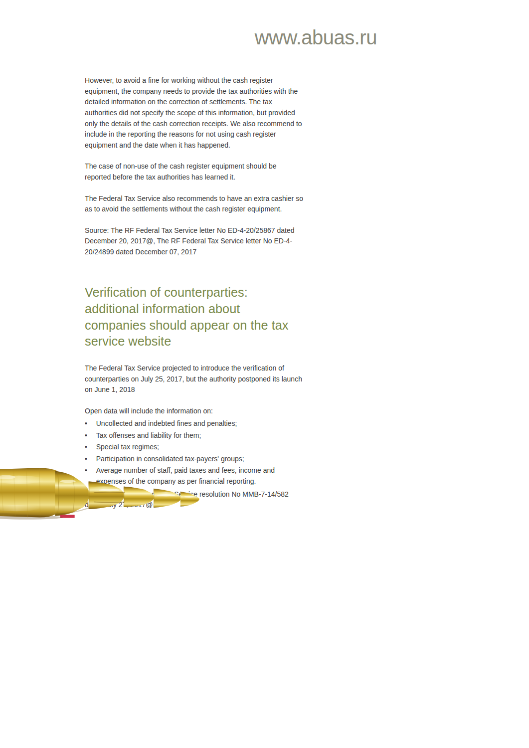www.abuas.ru
However, to avoid a fine for working without the cash register equipment, the company needs to provide the tax authorities with the detailed information on the correction of settlements. The tax authorities did not specify the scope of this information, but provided only the details of the cash correction receipts. We also recommend to include in the reporting the reasons for not using cash register equipment and the date when it has happened.
The case of non-use of the cash register equipment should be reported before the tax authorities has learned it.
The Federal Tax Service also recommends to have an extra cashier so as to avoid the settlements without the cash register equipment.
Source: The RF Federal Tax Service letter No ED-4-20/25867 dated December 20, 2017@, The RF Federal Tax Service letter No ED-4-20/24899 dated December 07, 2017
Verification of counterparties: additional information about companies should appear on the tax service website
The Federal Tax Service projected to introduce the verification of counterparties on July 25, 2017, but the authority postponed its launch on June 1, 2018
Open data will include the information on:
Uncollected and indebted fines and penalties;
Tax offenses and liability for them;
Special tax regimes;
Participation in consolidated tax-payers' groups;
Average number of staff, paid taxes and fees, income and expenses of the company as per financial reporting.
Source: The RF Federal Tax Service resolution No MMB-7-14/582 dated July 27, 2017@